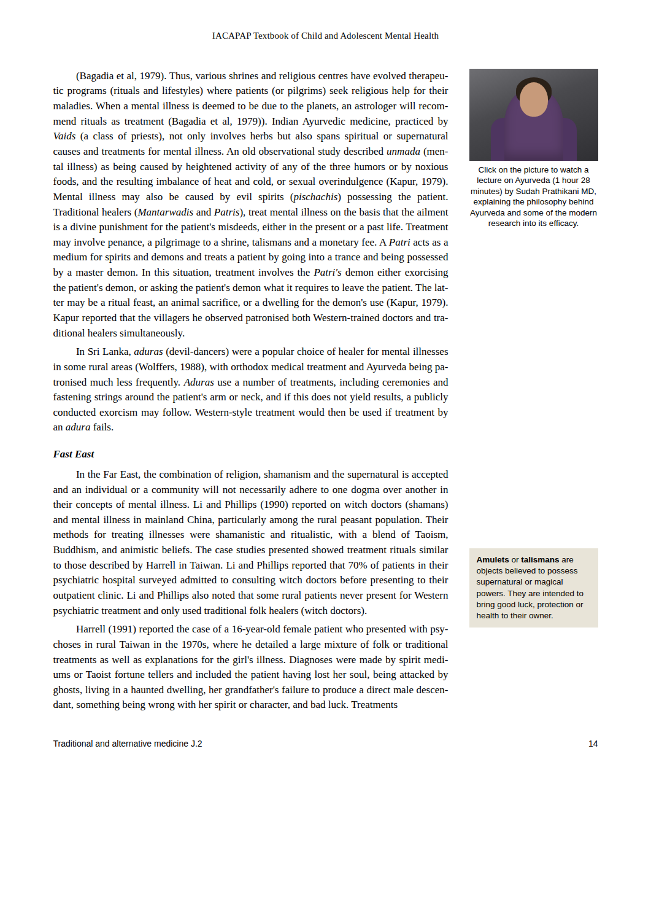IACAPAP Textbook of Child and Adolescent Mental Health
(Bagadia et al, 1979). Thus, various shrines and religious centres have evolved therapeutic programs (rituals and lifestyles) where patients (or pilgrims) seek religious help for their maladies. When a mental illness is deemed to be due to the planets, an astrologer will recommend rituals as treatment (Bagadia et al, 1979)). Indian Ayurvedic medicine, practiced by Vaids (a class of priests), not only involves herbs but also spans spiritual or supernatural causes and treatments for mental illness. An old observational study described unmada (mental illness) as being caused by heightened activity of any of the three humors or by noxious foods, and the resulting imbalance of heat and cold, or sexual overindulgence (Kapur, 1979). Mental illness may also be caused by evil spirits (pischachis) possessing the patient. Traditional healers (Mantarwadis and Patris), treat mental illness on the basis that the ailment is a divine punishment for the patient's misdeeds, either in the present or a past life. Treatment may involve penance, a pilgrimage to a shrine, talismans and a monetary fee. A Patri acts as a medium for spirits and demons and treats a patient by going into a trance and being possessed by a master demon. In this situation, treatment involves the Patri's demon either exorcising the patient's demon, or asking the patient's demon what it requires to leave the patient. The latter may be a ritual feast, an animal sacrifice, or a dwelling for the demon's use (Kapur, 1979). Kapur reported that the villagers he observed patronised both Western-trained doctors and traditional healers simultaneously.
In Sri Lanka, aduras (devil-dancers) were a popular choice of healer for mental illnesses in some rural areas (Wolffers, 1988), with orthodox medical treatment and Ayurveda being patronised much less frequently. Aduras use a number of treatments, including ceremonies and fastening strings around the patient's arm or neck, and if this does not yield results, a publicly conducted exorcism may follow. Western-style treatment would then be used if treatment by an adura fails.
Fast East
In the Far East, the combination of religion, shamanism and the supernatural is accepted and an individual or a community will not necessarily adhere to one dogma over another in their concepts of mental illness. Li and Phillips (1990) reported on witch doctors (shamans) and mental illness in mainland China, particularly among the rural peasant population. Their methods for treating illnesses were shamanistic and ritualistic, with a blend of Taoism, Buddhism, and animistic beliefs. The case studies presented showed treatment rituals similar to those described by Harrell in Taiwan. Li and Phillips reported that 70% of patients in their psychiatric hospital surveyed admitted to consulting witch doctors before presenting to their outpatient clinic. Li and Phillips also noted that some rural patients never present for Western psychiatric treatment and only used traditional folk healers (witch doctors).
Harrell (1991) reported the case of a 16-year-old female patient who presented with psychoses in rural Taiwan in the 1970s, where he detailed a large mixture of folk or traditional treatments as well as explanations for the girl's illness. Diagnoses were made by spirit mediums or Taoist fortune tellers and included the patient having lost her soul, being attacked by ghosts, living in a haunted dwelling, her grandfather's failure to produce a direct male descendant, something being wrong with her spirit or character, and bad luck. Treatments
Click on the picture to watch a lecture on Ayurveda (1 hour 28 minutes) by Sudah Prathikani MD, explaining the philosophy behind Ayurveda and some of the modern research into its efficacy.
Amulets or talismans are objects believed to possess supernatural or magical powers. They are intended to bring good luck, protection or health to their owner.
Traditional and alternative medicine J.2
14